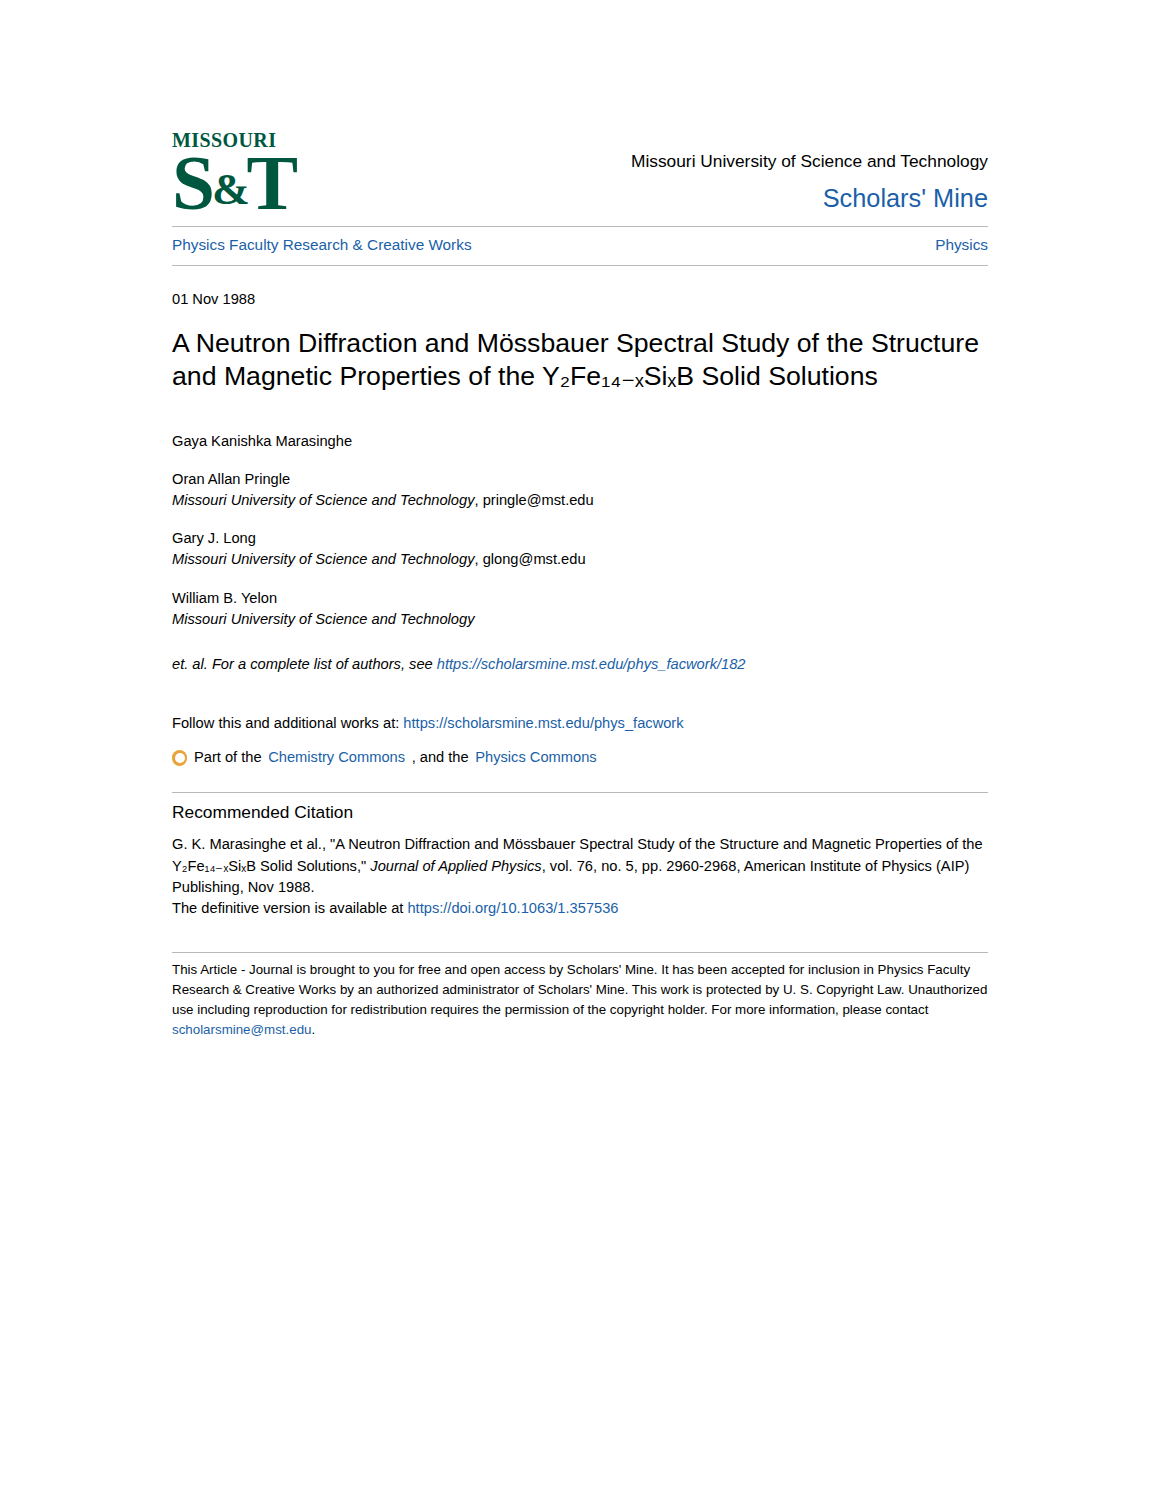MISSOURI
S&T
Missouri University of Science and Technology
Scholars' Mine
Physics Faculty Research & Creative Works Physics
01 Nov 1988
A Neutron Diffraction and Mössbauer Spectral Study of the Structure and Magnetic Properties of the Y₂Fe₁₄₋ₓSiₓB Solid Solutions
Gaya Kanishka Marasinghe
Oran Allan Pringle Missouri University of Science and Technology, pringle@mst.edu
Gary J. Long Missouri University of Science and Technology, glong@mst.edu
William B. Yelon Missouri University of Science and Technology
et. al. For a complete list of authors, see https://scholarsmine.mst.edu/phys_facwork/182
Follow this and additional works at: https://scholarsmine.mst.edu/phys_facwork
Part of the Chemistry Commons, and the Physics Commons
Recommended Citation
G. K. Marasinghe et al., "A Neutron Diffraction and Mössbauer Spectral Study of the Structure and Magnetic Properties of the Y₂Fe₁₄₋ₓSiₓB Solid Solutions," Journal of Applied Physics, vol. 76, no. 5, pp. 2960-2968, American Institute of Physics (AIP) Publishing, Nov 1988.
The definitive version is available at https://doi.org/10.1063/1.357536
This Article - Journal is brought to you for free and open access by Scholars' Mine. It has been accepted for inclusion in Physics Faculty Research & Creative Works by an authorized administrator of Scholars' Mine. This work is protected by U. S. Copyright Law. Unauthorized use including reproduction for redistribution requires the permission of the copyright holder. For more information, please contact scholarsmine@mst.edu.